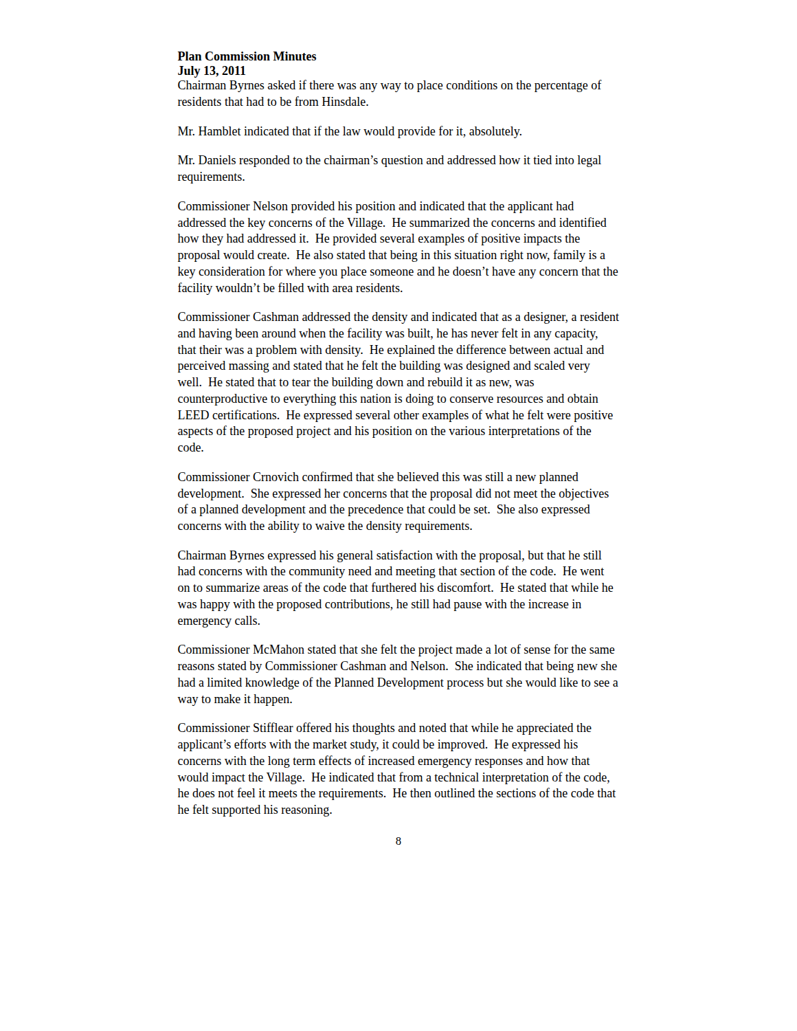Plan Commission Minutes
July 13, 2011
Chairman Byrnes asked if there was any way to place conditions on the percentage of residents that had to be from Hinsdale.
Mr. Hamblet indicated that if the law would provide for it, absolutely.
Mr. Daniels responded to the chairman’s question and addressed how it tied into legal requirements.
Commissioner Nelson provided his position and indicated that the applicant had addressed the key concerns of the Village. He summarized the concerns and identified how they had addressed it. He provided several examples of positive impacts the proposal would create. He also stated that being in this situation right now, family is a key consideration for where you place someone and he doesn’t have any concern that the facility wouldn’t be filled with area residents.
Commissioner Cashman addressed the density and indicated that as a designer, a resident and having been around when the facility was built, he has never felt in any capacity, that their was a problem with density. He explained the difference between actual and perceived massing and stated that he felt the building was designed and scaled very well. He stated that to tear the building down and rebuild it as new, was counterproductive to everything this nation is doing to conserve resources and obtain LEED certifications. He expressed several other examples of what he felt were positive aspects of the proposed project and his position on the various interpretations of the code.
Commissioner Crnovich confirmed that she believed this was still a new planned development. She expressed her concerns that the proposal did not meet the objectives of a planned development and the precedence that could be set. She also expressed concerns with the ability to waive the density requirements.
Chairman Byrnes expressed his general satisfaction with the proposal, but that he still had concerns with the community need and meeting that section of the code. He went on to summarize areas of the code that furthered his discomfort. He stated that while he was happy with the proposed contributions, he still had pause with the increase in emergency calls.
Commissioner McMahon stated that she felt the project made a lot of sense for the same reasons stated by Commissioner Cashman and Nelson. She indicated that being new she had a limited knowledge of the Planned Development process but she would like to see a way to make it happen.
Commissioner Stifflear offered his thoughts and noted that while he appreciated the applicant’s efforts with the market study, it could be improved. He expressed his concerns with the long term effects of increased emergency responses and how that would impact the Village. He indicated that from a technical interpretation of the code, he does not feel it meets the requirements. He then outlined the sections of the code that he felt supported his reasoning.
8